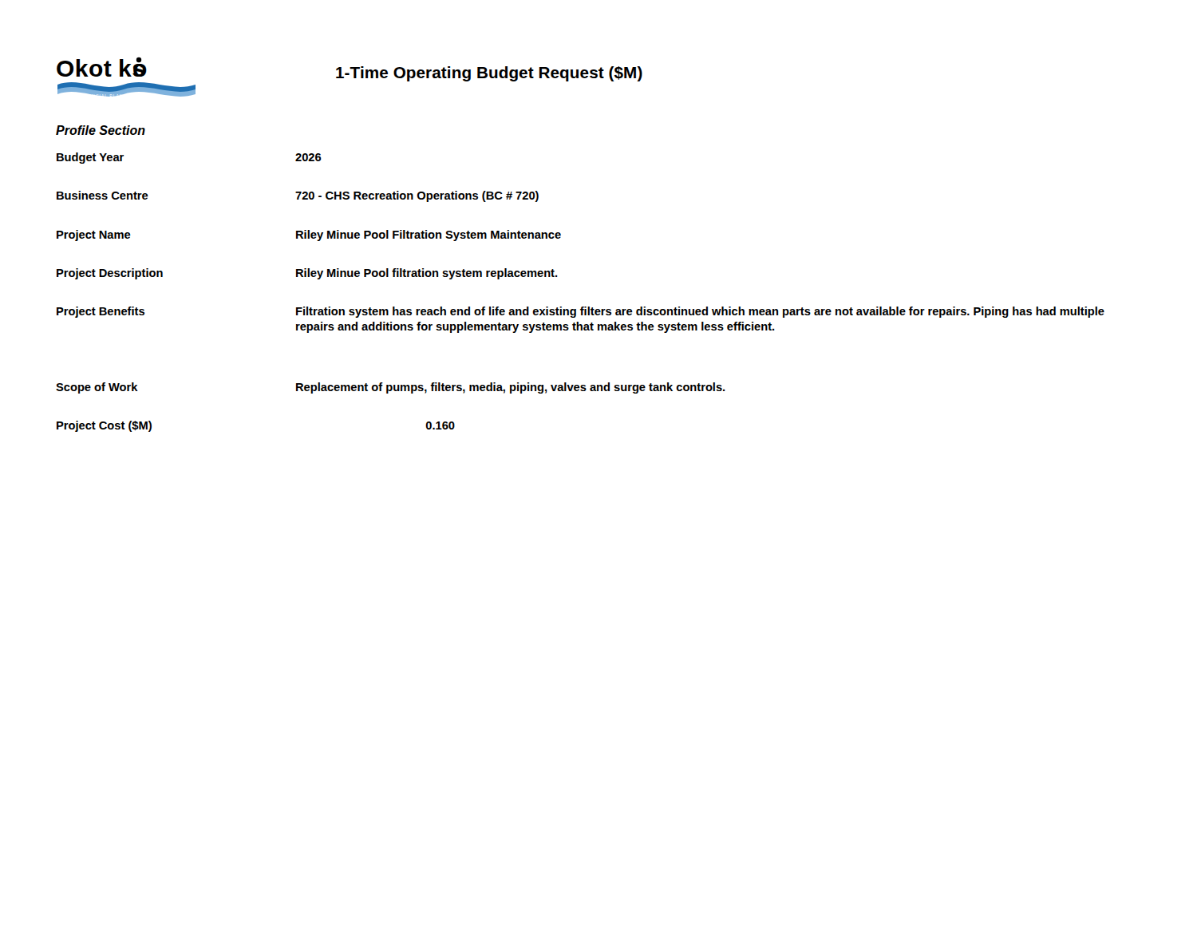Okot ks o FINANCIAL PLAN 2026-2028
1-Time Operating Budget Request ($M)
Profile Section
| Budget Year | 2026 |
| Business Centre | 720 - CHS Recreation Operations (BC # 720) |
| Project Name | Riley Minue Pool Filtration System Maintenance |
| Project Description | Riley Minue Pool filtration system replacement. |
| Project Benefits | Filtration system has reach end of life and existing filters are discontinued which mean parts are not available for repairs. Piping has had multiple repairs and additions for supplementary systems that makes the system less efficient. |
| Scope of Work | Replacement of pumps, filters, media, piping, valves and surge tank controls. |
| Project Cost ($M) | 0.160 |